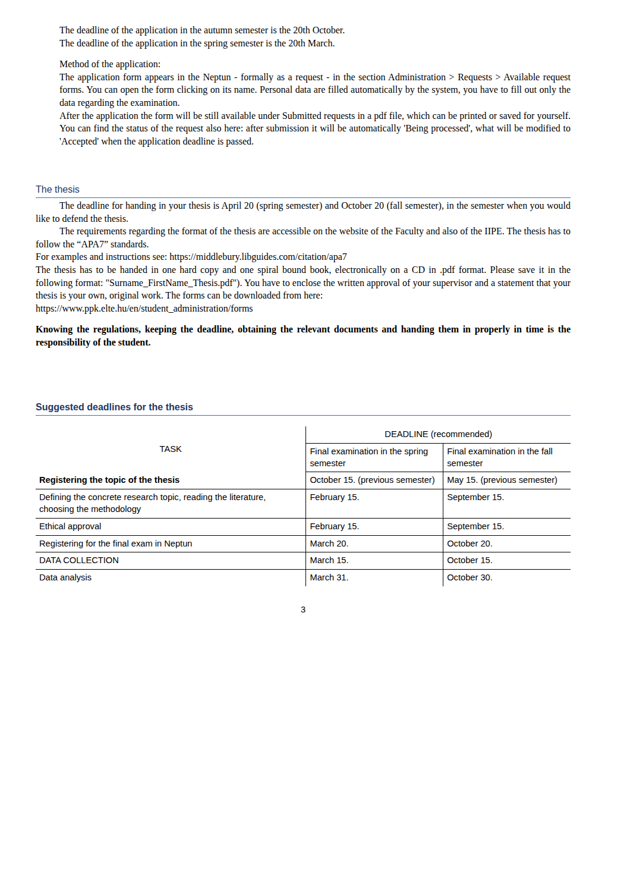The deadline of the application in the autumn semester is the 20th October.
The deadline of the application in the spring semester is the 20th March.
Method of the application:
The application form appears in the Neptun - formally as a request - in the section Administration > Requests > Available request forms. You can open the form clicking on its name. Personal data are filled automatically by the system, you have to fill out only the data regarding the examination.
After the application the form will be still available under Submitted requests in a pdf file, which can be printed or saved for yourself. You can find the status of the request also here: after submission it will be automatically 'Being processed', what will be modified to 'Accepted' when the application deadline is passed.
The thesis
The deadline for handing in your thesis is April 20 (spring semester) and October 20 (fall semester), in the semester when you would like to defend the thesis.
The requirements regarding the format of the thesis are accessible on the website of the Faculty and also of the IIPE. The thesis has to follow the “APA7” standards.
For examples and instructions see: https://middlebury.libguides.com/citation/apa7
The thesis has to be handed in one hard copy and one spiral bound book, electronically on a CD in .pdf format. Please save it in the following format: "Surname_FirstName_Thesis.pdf"). You have to enclose the written approval of your supervisor and a statement that your thesis is your own, original work. The forms can be downloaded from here:
https://www.ppk.elte.hu/en/student_administration/forms
Knowing the regulations, keeping the deadline, obtaining the relevant documents and handing them in properly in time is the responsibility of the student.
Suggested deadlines for the thesis
| TASK | DEADLINE (recommended) |
| Final examination in the spring semester | Final examination in the fall semester |
| Registering the topic of the thesis | October 15. (previous semester) | May 15. (previous semester) |
| Defining the concrete research topic, reading the literature, choosing the methodology | February 15. | September 15. |
| Ethical approval | February 15. | September 15. |
| Registering for the final exam in Neptun | March 20. | October 20. |
| DATA COLLECTION | March 15. | October 15. |
| Data analysis | March 31. | October 30. |
3